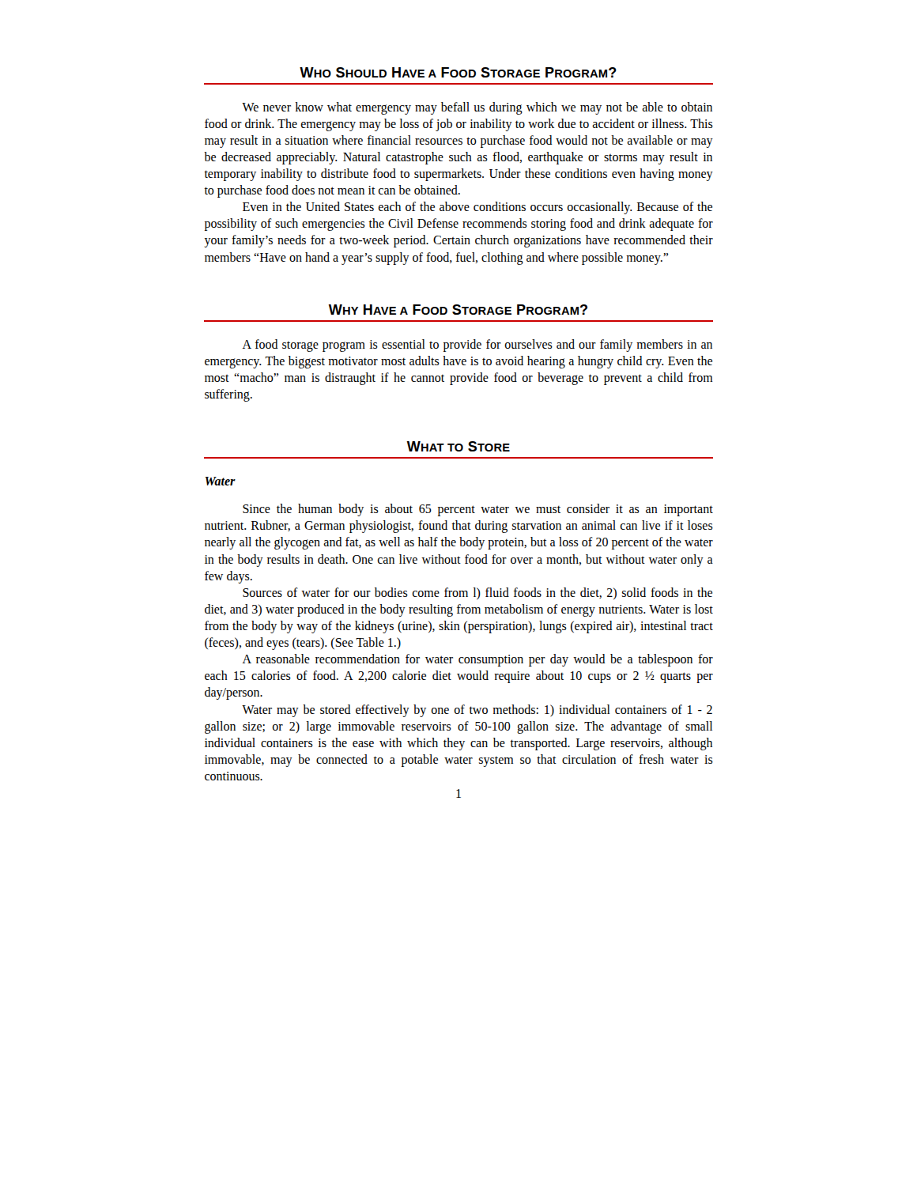WHO SHOULD HAVE A FOOD STORAGE PROGRAM?
We never know what emergency may befall us during which we may not be able to obtain food or drink. The emergency may be loss of job or inability to work due to accident or illness. This may result in a situation where financial resources to purchase food would not be available or may be decreased appreciably. Natural catastrophe such as flood, earthquake or storms may result in temporary inability to distribute food to supermarkets. Under these conditions even having money to purchase food does not mean it can be obtained.
Even in the United States each of the above conditions occurs occasionally. Because of the possibility of such emergencies the Civil Defense recommends storing food and drink adequate for your family’s needs for a two-week period. Certain church organizations have recommended their members “Have on hand a year’s supply of food, fuel, clothing and where possible money.”
WHY HAVE A FOOD STORAGE PROGRAM?
A food storage program is essential to provide for ourselves and our family members in an emergency. The biggest motivator most adults have is to avoid hearing a hungry child cry. Even the most “macho” man is distraught if he cannot provide food or beverage to prevent a child from suffering.
WHAT TO STORE
Water
Since the human body is about 65 percent water we must consider it as an important nutrient. Rubner, a German physiologist, found that during starvation an animal can live if it loses nearly all the glycogen and fat, as well as half the body protein, but a loss of 20 percent of the water in the body results in death. One can live without food for over a month, but without water only a few days.
Sources of water for our bodies come from l) fluid foods in the diet, 2) solid foods in the diet, and 3) water produced in the body resulting from metabolism of energy nutrients. Water is lost from the body by way of the kidneys (urine), skin (perspiration), lungs (expired air), intestinal tract (feces), and eyes (tears). (See Table 1.)
A reasonable recommendation for water consumption per day would be a tablespoon for each 15 calories of food. A 2,200 calorie diet would require about 10 cups or 2 ½ quarts per day/person.
Water may be stored effectively by one of two methods: 1) individual containers of 1 - 2 gallon size; or 2) large immovable reservoirs of 50-100 gallon size. The advantage of small individual containers is the ease with which they can be transported. Large reservoirs, although immovable, may be connected to a potable water system so that circulation of fresh water is continuous.
1